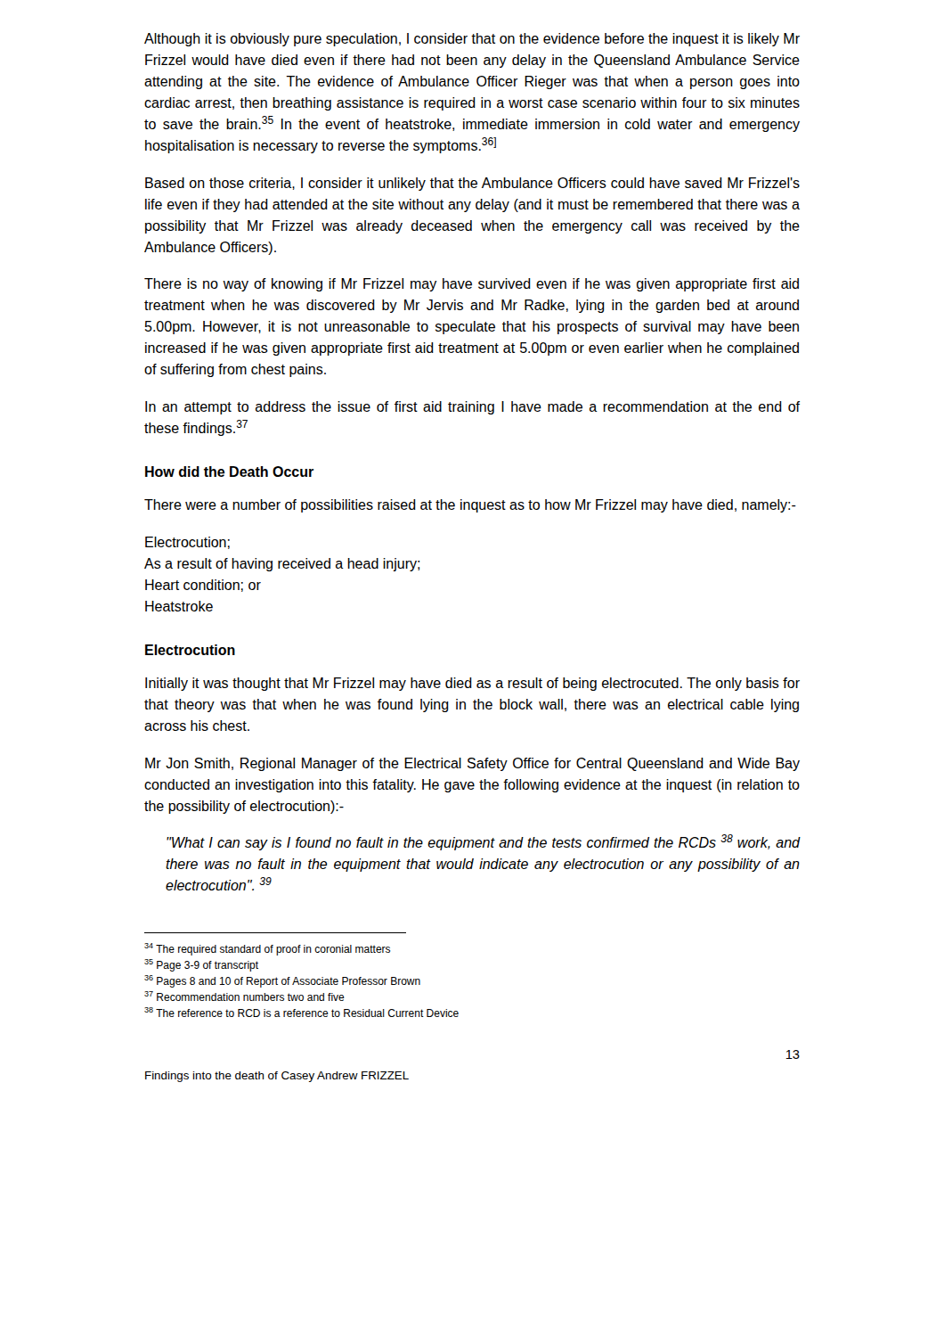Although it is obviously pure speculation, I consider that on the evidence before the inquest it is likely Mr Frizzel would have died even if there had not been any delay in the Queensland Ambulance Service attending at the site. The evidence of Ambulance Officer Rieger was that when a person goes into cardiac arrest, then breathing assistance is required in a worst case scenario within four to six minutes to save the brain.35 In the event of heatstroke, immediate immersion in cold water and emergency hospitalisation is necessary to reverse the symptoms.36]
Based on those criteria, I consider it unlikely that the Ambulance Officers could have saved Mr Frizzel's life even if they had attended at the site without any delay (and it must be remembered that there was a possibility that Mr Frizzel was already deceased when the emergency call was received by the Ambulance Officers).
There is no way of knowing if Mr Frizzel may have survived even if he was given appropriate first aid treatment when he was discovered by Mr Jervis and Mr Radke, lying in the garden bed at around 5.00pm. However, it is not unreasonable to speculate that his prospects of survival may have been increased if he was given appropriate first aid treatment at 5.00pm or even earlier when he complained of suffering from chest pains.
In an attempt to address the issue of first aid training I have made a recommendation at the end of these findings.37
How did the Death Occur
There were a number of possibilities raised at the inquest as to how Mr Frizzel may have died, namely:-
Electrocution;
As a result of having received a head injury;
Heart condition; or
Heatstroke
Electrocution
Initially it was thought that Mr Frizzel may have died as a result of being electrocuted. The only basis for that theory was that when he was found lying in the block wall, there was an electrical cable lying across his chest.
Mr Jon Smith, Regional Manager of the Electrical Safety Office for Central Queensland and Wide Bay conducted an investigation into this fatality. He gave the following evidence at the inquest (in relation to the possibility of electrocution):-
"What I can say is I found no fault in the equipment and the tests confirmed the RCDs 38 work, and there was no fault in the equipment that would indicate any electrocution or any possibility of an electrocution". 39
34 The required standard of proof in coronial matters
35 Page 3-9 of transcript
36 Pages 8 and 10 of Report of Associate Professor Brown
37 Recommendation numbers two and five
38 The reference to RCD is a reference to Residual Current Device
13
Findings into the death of Casey Andrew FRIZZEL